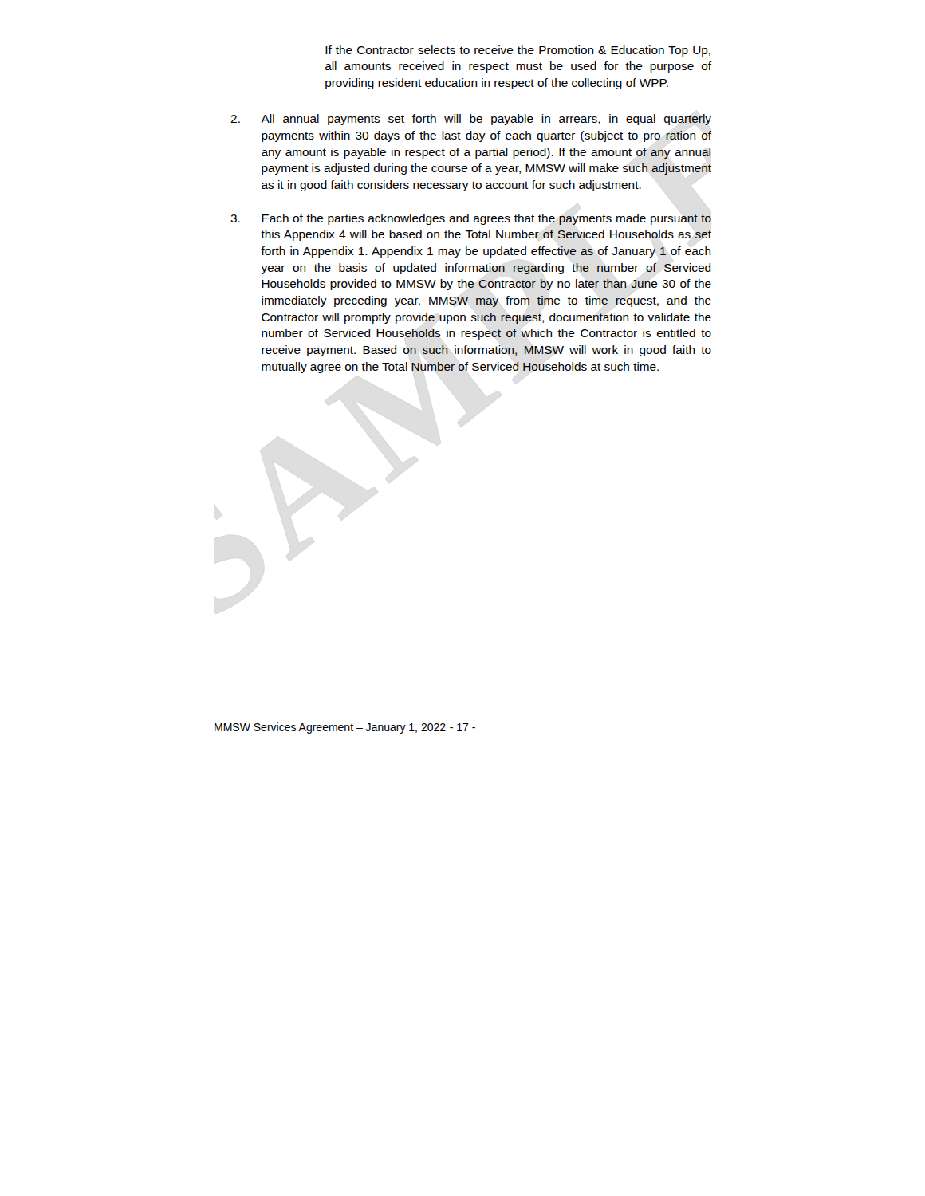SAMPLE
If the Contractor selects to receive the Promotion & Education Top Up, all amounts received in respect must be used for the purpose of providing resident education in respect of the collecting of WPP.
All annual payments set forth will be payable in arrears, in equal quarterly payments within 30 days of the last day of each quarter (subject to pro ration of any amount is payable in respect of a partial period). If the amount of any annual payment is adjusted during the course of a year, MMSW will make such adjustment as it in good faith considers necessary to account for such adjustment.
Each of the parties acknowledges and agrees that the payments made pursuant to this Appendix 4 will be based on the Total Number of Serviced Households as set forth in Appendix 1. Appendix 1 may be updated effective as of January 1 of each year on the basis of updated information regarding the number of Serviced Households provided to MMSW by the Contractor by no later than June 30 of the immediately preceding year. MMSW may from time to time request, and the Contractor will promptly provide upon such request, documentation to validate the number of Serviced Households in respect of which the Contractor is entitled to receive payment. Based on such information, MMSW will work in good faith to mutually agree on the Total Number of Serviced Households at such time.
MMSW Services Agreement – January 1, 2022
- 17 -